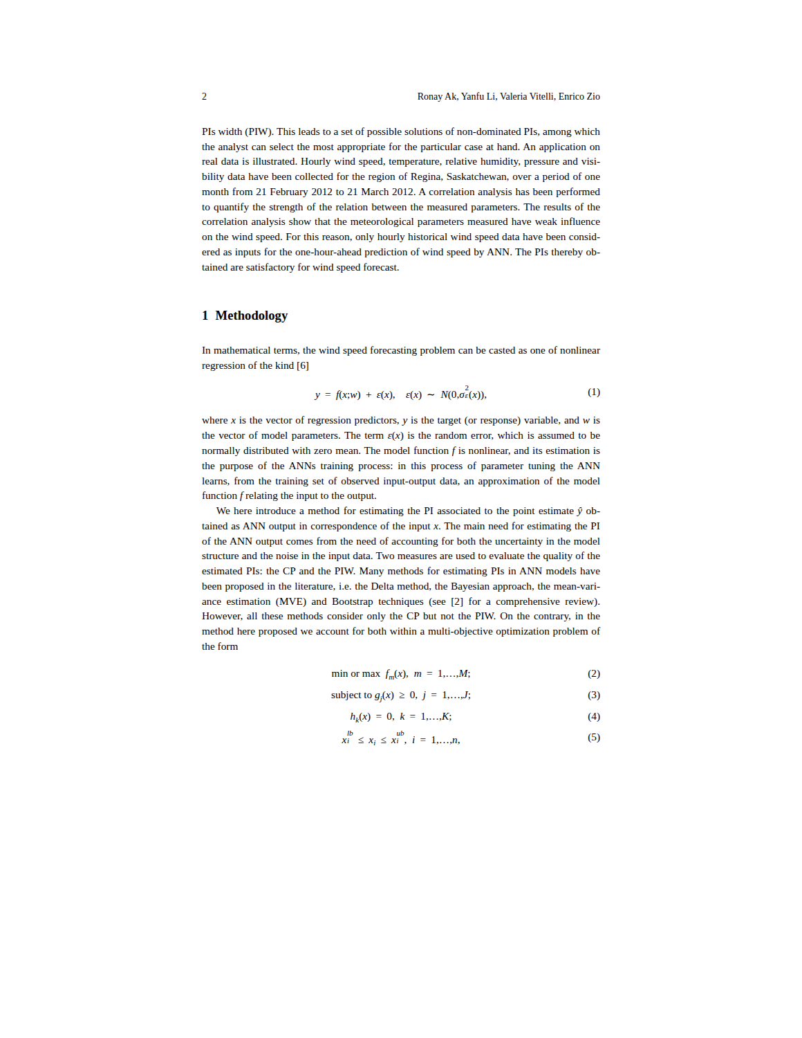2 Ronay Ak, Yanfu Li, Valeria Vitelli, Enrico Zio
PIs width (PIW). This leads to a set of possible solutions of non-dominated PIs, among which the analyst can select the most appropriate for the particular case at hand. An application on real data is illustrated. Hourly wind speed, temperature, relative humidity, pressure and visibility data have been collected for the region of Regina, Saskatchewan, over a period of one month from 21 February 2012 to 21 March 2012. A correlation analysis has been performed to quantify the strength of the relation between the measured parameters. The results of the correlation analysis show that the meteorological parameters measured have weak influence on the wind speed. For this reason, only hourly historical wind speed data have been considered as inputs for the one-hour-ahead prediction of wind speed by ANN. The PIs thereby obtained are satisfactory for wind speed forecast.
1 Methodology
In mathematical terms, the wind speed forecasting problem can be casted as one of nonlinear regression of the kind [6]
y = f(x;w) + ε(x), ε(x) ∼ N(0,σ 2 ε(x)), (1)
where x is the vector of regression predictors, y is the target (or response) variable, and w is the vector of model parameters. The term ε(x) is the random error, which is assumed to be normally distributed with zero mean. The model function f is nonlinear, and its estimation is the purpose of the ANNs training process: in this process of parameter tuning the ANN learns, from the training set of observed input-output data, an approximation of the model function f relating the input to the output.
We here introduce a method for estimating the PI associated to the point estimate ŷ obtained as ANN output in correspondence of the input x. The main need for estimating the PI of the ANN output comes from the need of accounting for both the uncertainty in the model structure and the noise in the input data. Two measures are used to evaluate the quality of the estimated PIs: the CP and the PIW. Many methods for estimating PIs in ANN models have been proposed in the literature, i.e. the Delta method, the Bayesian approach, the mean-variance estimation (MVE) and Bootstrap techniques (see [2] for a comprehensive review). However, all these methods consider only the CP but not the PIW. On the contrary, in the method here proposed we account for both within a multi-objective optimization problem of the form
min or max fm(x), m = 1,…,M; (2)
subject to gj(x) ≥ 0, j = 1,…,J; (3)
hk(x) = 0, k = 1,…,K; (4)
xlb i ≤ xi ≤ xub i, i = 1,…,n, (5)